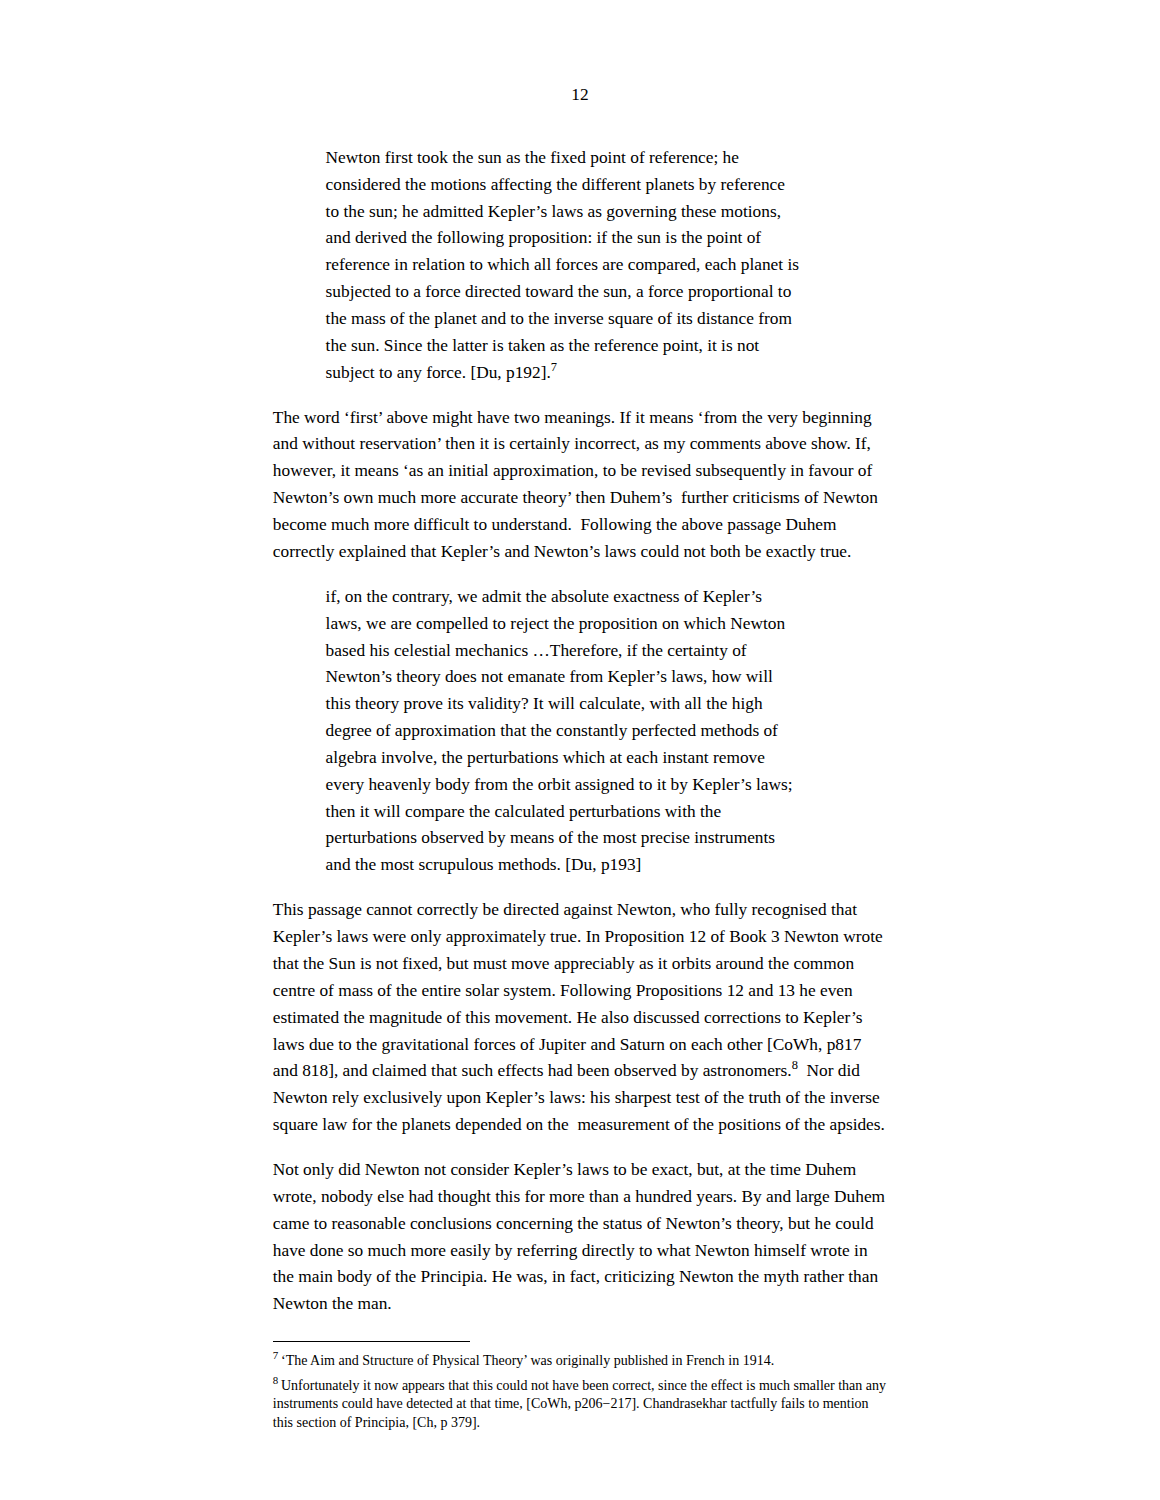12
Newton first took the sun as the fixed point of reference; he considered the motions affecting the different planets by reference to the sun; he admitted Kepler’s laws as governing these motions, and derived the following proposition: if the sun is the point of reference in relation to which all forces are compared, each planet is subjected to a force directed toward the sun, a force proportional to the mass of the planet and to the inverse square of its distance from the sun. Since the latter is taken as the reference point, it is not subject to any force. [Du, p192].7
The word ‘first’ above might have two meanings. If it means ‘from the very beginning and without reservation’ then it is certainly incorrect, as my comments above show. If, however, it means ‘as an initial approximation, to be revised subsequently in favour of Newton’s own much more accurate theory’ then Duhem’s further criticisms of Newton become much more difficult to understand. Following the above passage Duhem correctly explained that Kepler’s and Newton’s laws could not both be exactly true.
if, on the contrary, we admit the absolute exactness of Kepler’s laws, we are compelled to reject the proposition on which Newton based his celestial mechanics …Therefore, if the certainty of Newton’s theory does not emanate from Kepler’s laws, how will this theory prove its validity? It will calculate, with all the high degree of approximation that the constantly perfected methods of algebra involve, the perturbations which at each instant remove every heavenly body from the orbit assigned to it by Kepler’s laws; then it will compare the calculated perturbations with the perturbations observed by means of the most precise instruments and the most scrupulous methods. [Du, p193]
This passage cannot correctly be directed against Newton, who fully recognised that Kepler’s laws were only approximately true. In Proposition 12 of Book 3 Newton wrote that the Sun is not fixed, but must move appreciably as it orbits around the common centre of mass of the entire solar system. Following Propositions 12 and 13 he even estimated the magnitude of this movement. He also discussed corrections to Kepler’s laws due to the gravitational forces of Jupiter and Saturn on each other [CoWh, p817 and 818], and claimed that such effects had been observed by astronomers.8 Nor did Newton rely exclusively upon Kepler’s laws: his sharpest test of the truth of the inverse square law for the planets depended on the measurement of the positions of the apsides.
Not only did Newton not consider Kepler’s laws to be exact, but, at the time Duhem wrote, nobody else had thought this for more than a hundred years. By and large Duhem came to reasonable conclusions concerning the status of Newton’s theory, but he could have done so much more easily by referring directly to what Newton himself wrote in the main body of the Principia. He was, in fact, criticizing Newton the myth rather than Newton the man.
7‘The Aim and Structure of Physical Theory’ was originally published in French in 1914.
8 Unfortunately it now appears that this could not have been correct, since the effect is much smaller than any instruments could have detected at that time, [CoWh, p206−217]. Chandrasekhar tactfully fails to mention this section of Principia, [Ch, p 379].